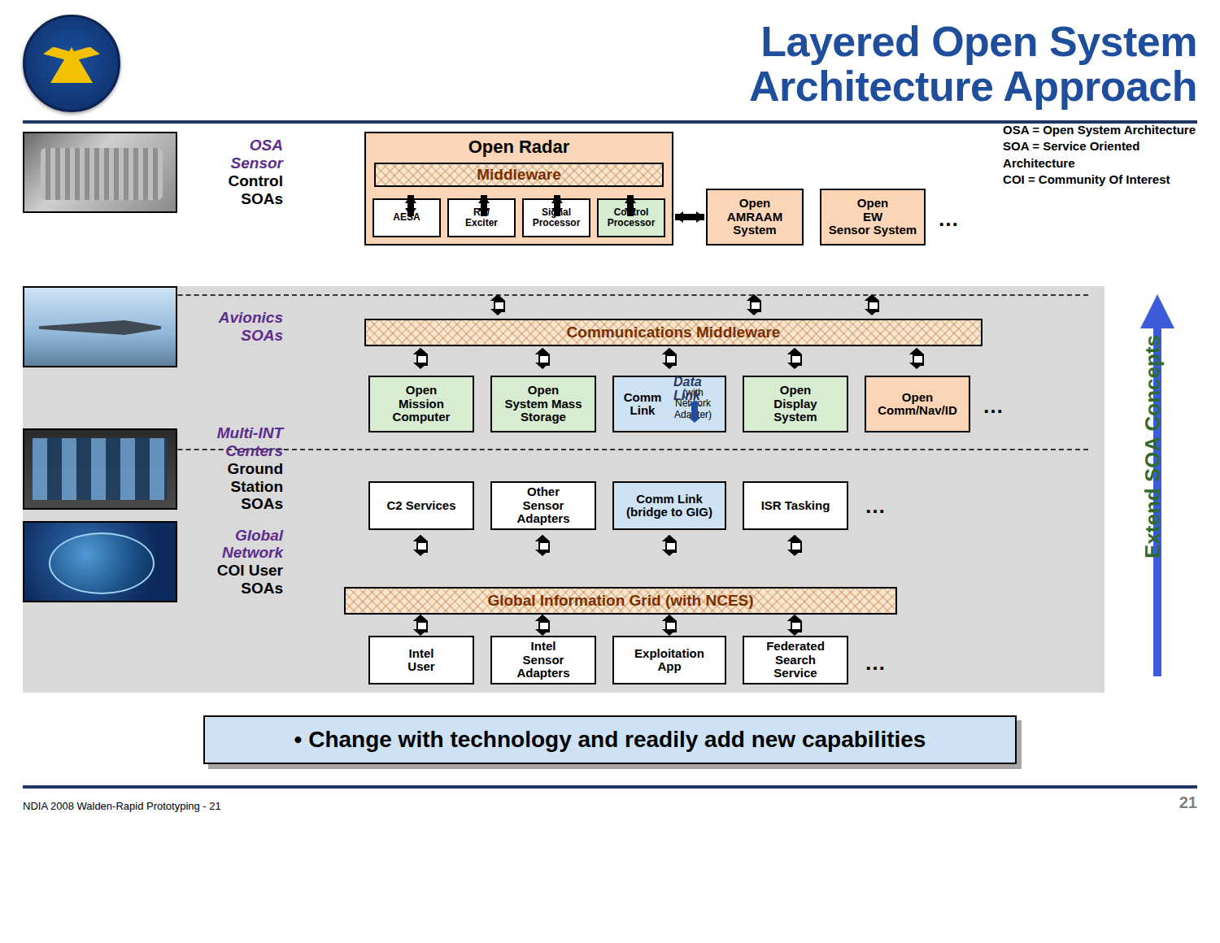Layered Open System
Architecture Approach
OSA = Open System Architecture
SOA = Service Oriented
Architecture
COI = Community Of Interest
OSA
Sensor
Control
SOAs
Avionics
SOAs
Multi-INT
Centers
Ground
Station
SOAs
Global
Network
COI User
SOAs
Open Radar
Middleware
AESA
RX/
Exciter
Signal
Processor
Control
Processor
Open
AMRAAM
System
Open
EW
Sensor System
…
Communications Middleware
Open
Mission
Computer
Open
System Mass
Storage
Comm Link
(with
Network Adapter)
Open
Display
System
Open
Comm/Nav/ID
…
Data
Link
C2 Services
Other
Sensor
Adapters
Comm Link
(bridge to GIG)
ISR Tasking
…
Global Information Grid (with NCES)
Intel
User
Intel
Sensor
Adapters
Exploitation
App
Federated
Search
Service
…
Extend SOA Concepts
• Change with technology and readily add new capabilities
NDIA 2008 Walden-Rapid Prototyping - 21
21